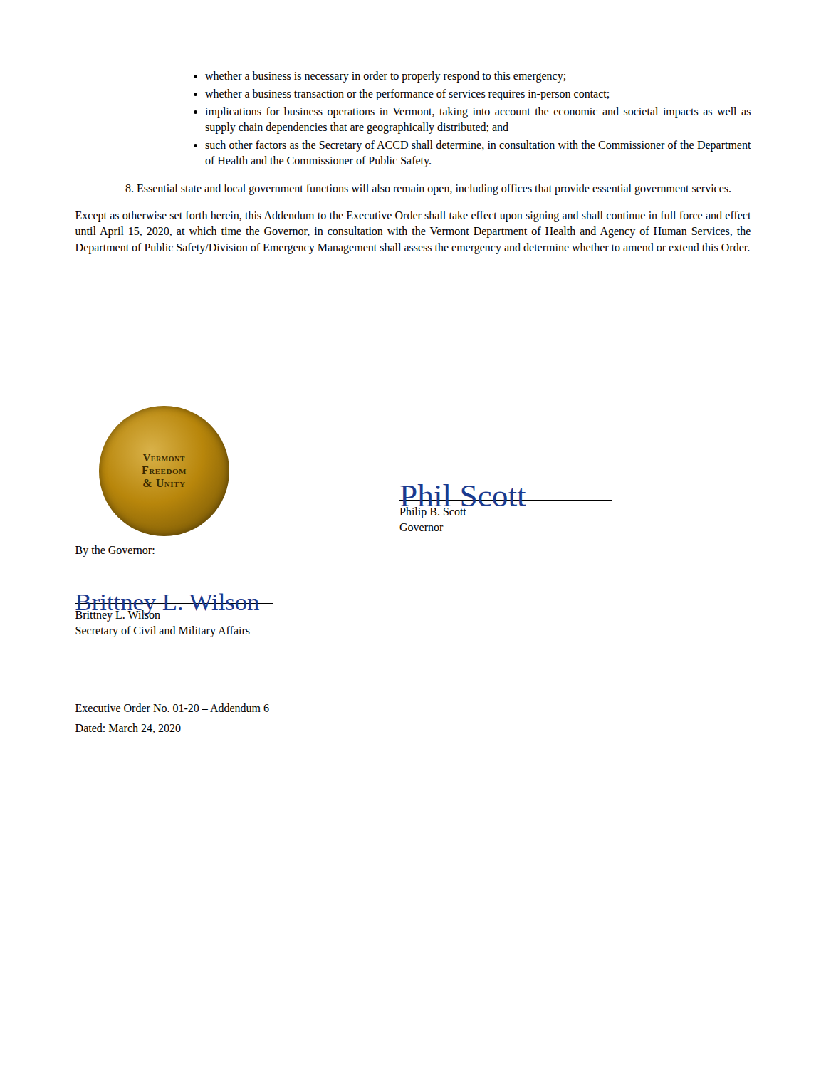whether a business is necessary in order to properly respond to this emergency;
whether a business transaction or the performance of services requires in-person contact;
implications for business operations in Vermont, taking into account the economic and societal impacts as well as supply chain dependencies that are geographically distributed; and
such other factors as the Secretary of ACCD shall determine, in consultation with the Commissioner of the Department of Health and the Commissioner of Public Safety.
Essential state and local government functions will also remain open, including offices that provide essential government services.
Except as otherwise set forth herein, this Addendum to the Executive Order shall take effect upon signing and shall continue in full force and effect until April 15, 2020, at which time the Governor, in consultation with the Vermont Department of Health and Agency of Human Services, the Department of Public Safety/Division of Emergency Management shall assess the emergency and determine whether to amend or extend this Order.
| Vermont Freedom & Unity | Phil Scott Philip B. Scott Governor |
| By the Governor: | |
| Brittney L. Wilson Brittney L. Wilson Secretary of Civil and Military Affairs | |
Executive Order No. 01-20 – Addendum 6
Dated: March 24, 2020